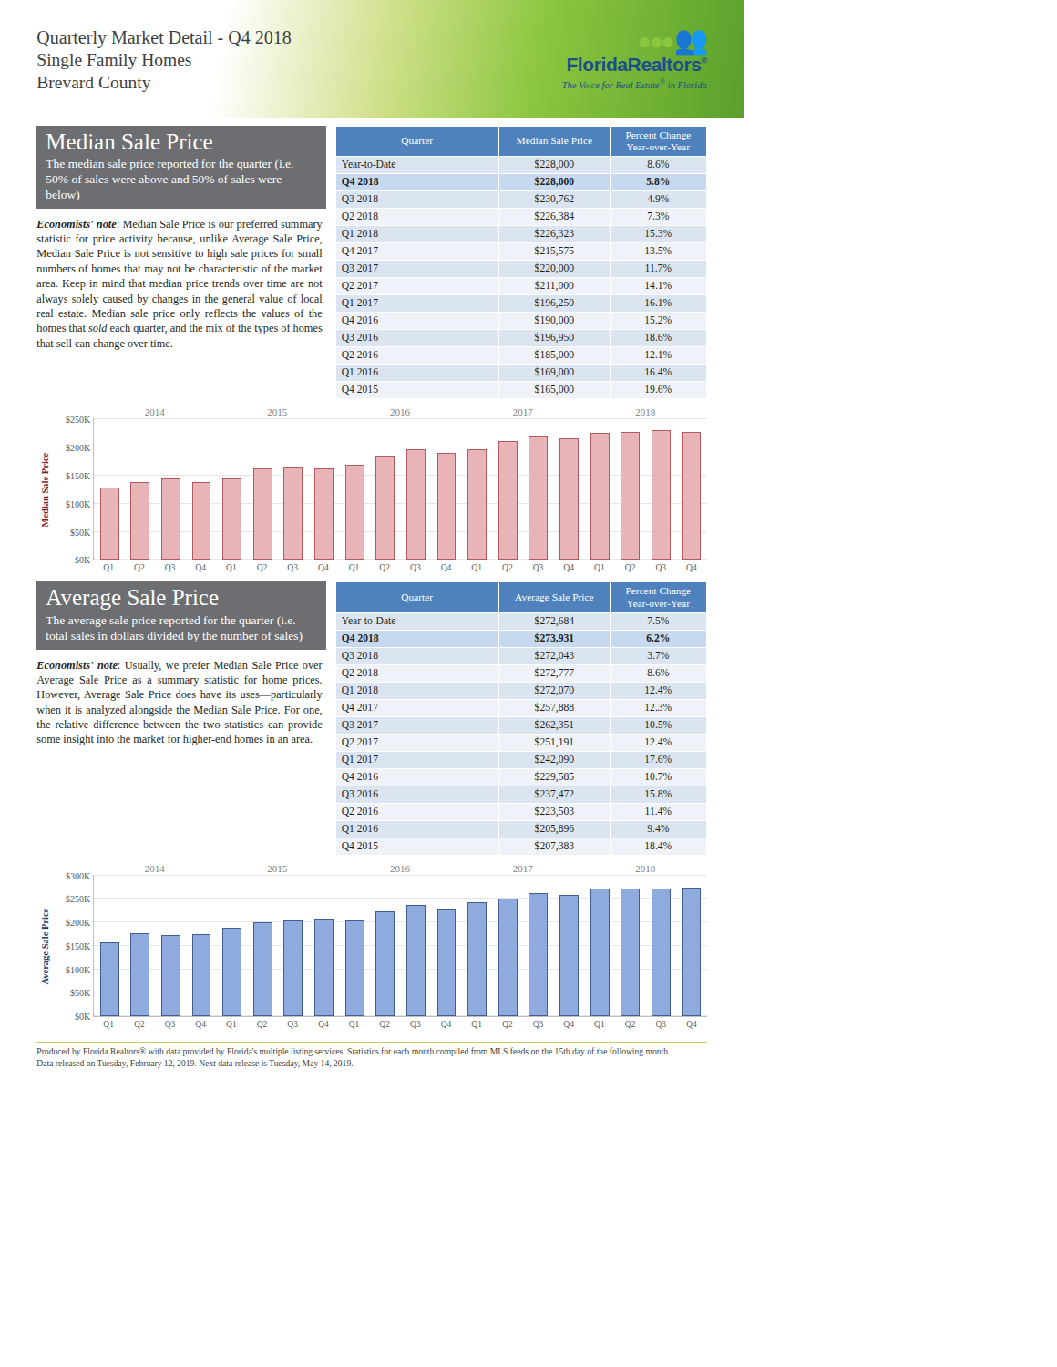Quarterly Market Detail - Q4 2018
Single Family Homes
Brevard County
●●●👥
FloridaRealtors®
The Voice for Real Estate® in Florida
Median Sale Price
The median sale price reported for the quarter (i.e.
50% of sales were above and 50% of sales were below)
Economists' note: Median Sale Price is our preferred summary statistic for price activity because, unlike Average Sale Price, Median Sale Price is not sensitive to high sale prices for small numbers of homes that may not be characteristic of the market area. Keep in mind that median price trends over time are not always solely caused by changes in the general value of local real estate. Median sale price only reflects the values of the homes that sold each quarter, and the mix of the types of homes that sell can change over time.
| Quarter | Median Sale Price | Percent Change Year-over-Year |
| --- | --- | --- |
| Year-to-Date | $228,000 | 8.6% |
| Q4 2018 | $228,000 | 5.8% |
| Q3 2018 | $230,762 | 4.9% |
| Q2 2018 | $226,384 | 7.3% |
| Q1 2018 | $226,323 | 15.3% |
| Q4 2017 | $215,575 | 13.5% |
| Q3 2017 | $220,000 | 11.7% |
| Q2 2017 | $211,000 | 14.1% |
| Q1 2017 | $196,250 | 16.1% |
| Q4 2016 | $190,000 | 15.2% |
| Q3 2016 | $196,950 | 18.6% |
| Q2 2016 | $185,000 | 12.1% |
| Q1 2016 | $169,000 | 16.4% |
| Q4 2015 | $165,000 | 19.6% |
Median Sale Price
2014
2015
2016
2017
2018
$250K
$200K
$150K
$100K
$50K
$0K
Q1
Q2
Q3
Q4
Q1
Q2
Q3
Q4
Q1
Q2
Q3
Q4
Q1
Q2
Q3
Q4
Q1
Q2
Q3
Q4
Average Sale Price
The average sale price reported for the quarter (i.e.
total sales in dollars divided by the number of sales)
Economists' note: Usually, we prefer Median Sale Price over Average Sale Price as a summary statistic for home prices. However, Average Sale Price does have its uses—particularly when it is analyzed alongside the Median Sale Price. For one, the relative difference between the two statistics can provide some insight into the market for higher-end homes in an area.
| Quarter | Average Sale Price | Percent Change Year-over-Year |
| --- | --- | --- |
| Year-to-Date | $272,684 | 7.5% |
| Q4 2018 | $273,931 | 6.2% |
| Q3 2018 | $272,043 | 3.7% |
| Q2 2018 | $272,777 | 8.6% |
| Q1 2018 | $272,070 | 12.4% |
| Q4 2017 | $257,888 | 12.3% |
| Q3 2017 | $262,351 | 10.5% |
| Q2 2017 | $251,191 | 12.4% |
| Q1 2017 | $242,090 | 17.6% |
| Q4 2016 | $229,585 | 10.7% |
| Q3 2016 | $237,472 | 15.8% |
| Q2 2016 | $223,503 | 11.4% |
| Q1 2016 | $205,896 | 9.4% |
| Q4 2015 | $207,383 | 18.4% |
Average Sale Price
2014
2015
2016
2017
2018
$300K
$250K
$200K
$150K
$100K
$50K
$0K
Q1
Q2
Q3
Q4
Q1
Q2
Q3
Q4
Q1
Q2
Q3
Q4
Q1
Q2
Q3
Q4
Q1
Q2
Q3
Q4
Produced by Florida Realtors® with data provided by Florida's multiple listing services. Statistics for each month compiled from MLS feeds on the 15th day of the following month.
Data released on Tuesday, February 12, 2019. Next data release is Tuesday, May 14, 2019.